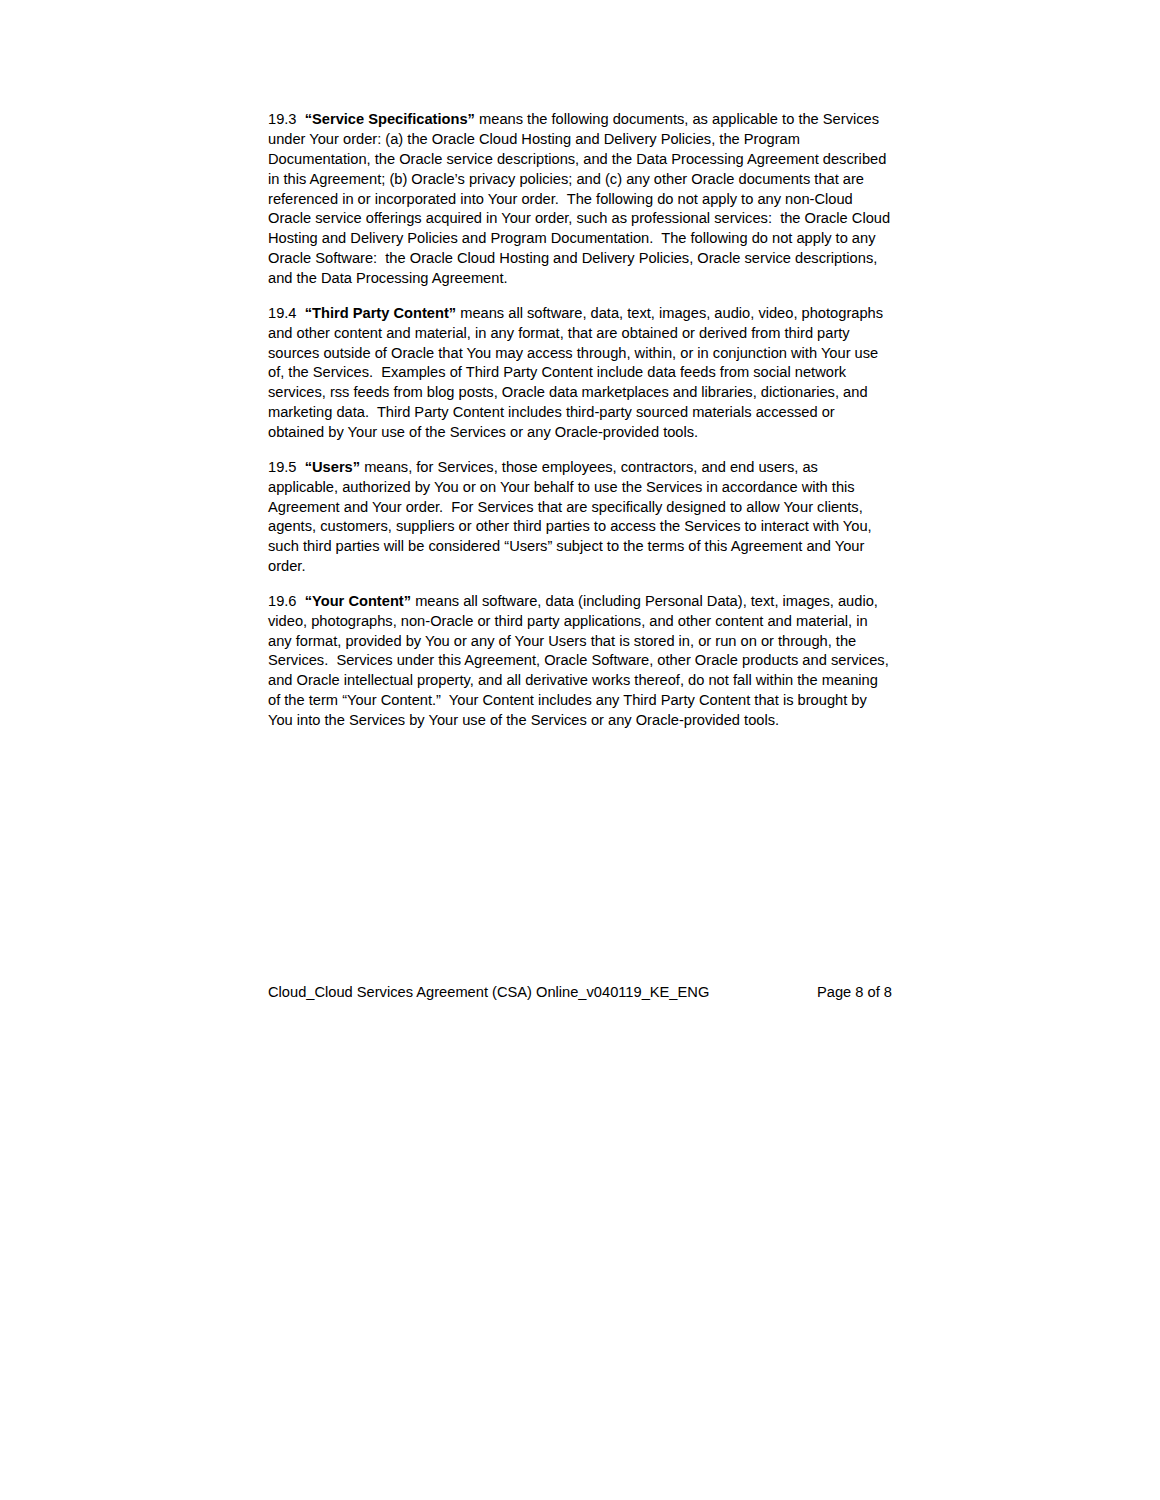19.3 “Service Specifications” means the following documents, as applicable to the Services under Your order: (a) the Oracle Cloud Hosting and Delivery Policies, the Program Documentation, the Oracle service descriptions, and the Data Processing Agreement described in this Agreement; (b) Oracle’s privacy policies; and (c) any other Oracle documents that are referenced in or incorporated into Your order. The following do not apply to any non-Cloud Oracle service offerings acquired in Your order, such as professional services: the Oracle Cloud Hosting and Delivery Policies and Program Documentation. The following do not apply to any Oracle Software: the Oracle Cloud Hosting and Delivery Policies, Oracle service descriptions, and the Data Processing Agreement.
19.4 “Third Party Content” means all software, data, text, images, audio, video, photographs and other content and material, in any format, that are obtained or derived from third party sources outside of Oracle that You may access through, within, or in conjunction with Your use of, the Services. Examples of Third Party Content include data feeds from social network services, rss feeds from blog posts, Oracle data marketplaces and libraries, dictionaries, and marketing data. Third Party Content includes third-party sourced materials accessed or obtained by Your use of the Services or any Oracle-provided tools.
19.5 “Users” means, for Services, those employees, contractors, and end users, as applicable, authorized by You or on Your behalf to use the Services in accordance with this Agreement and Your order. For Services that are specifically designed to allow Your clients, agents, customers, suppliers or other third parties to access the Services to interact with You, such third parties will be considered “Users” subject to the terms of this Agreement and Your order.
19.6 “Your Content” means all software, data (including Personal Data), text, images, audio, video, photographs, non-Oracle or third party applications, and other content and material, in any format, provided by You or any of Your Users that is stored in, or run on or through, the Services. Services under this Agreement, Oracle Software, other Oracle products and services, and Oracle intellectual property, and all derivative works thereof, do not fall within the meaning of the term “Your Content.” Your Content includes any Third Party Content that is brought by You into the Services by Your use of the Services or any Oracle-provided tools.
Cloud_Cloud Services Agreement (CSA) Online_v040119_KE_ENG
Page 8 of 8